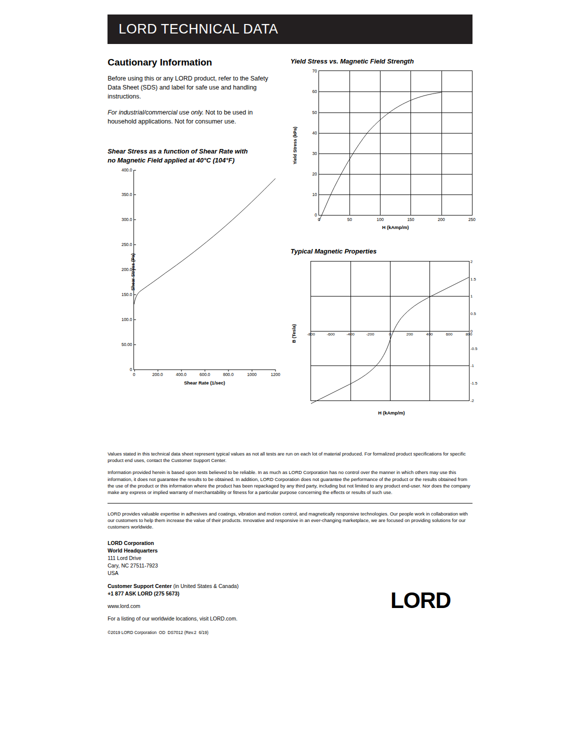LORD TECHNICAL DATA
Cautionary Information
Before using this or any LORD product, refer to the Safety Data Sheet (SDS) and label for safe use and handling instructions.
For industrial/commercial use only. Not to be used in household applications. Not for consumer use.
Shear Stress as a function of Shear Rate with
no Magnetic Field applied at 40°C (104°F)
Shear Stress (Pa) 400.0 350.0 300.0 250.0 200.0 150.0 100.0 50.00 0 0 200.0 400.0 600.0 800.0 1000 1200
Shear Rate (1/sec)
Yield Stress vs. Magnetic Field Strength
Yield Stress (kPa) 70 60 50 40 30 20 10 0
0 50 100 150 200 250
H (kAmp/m)
Typical Magnetic Properties
B (Tesla) 2 1.5 1 0.5 0 -0.5 -1 -1.5 -2
-800 -600 -400 -200 0 200 400 600 800
H (kAmp/m)
Values stated in this technical data sheet represent typical values as not all tests are run on each lot of material produced. For formalized product specifications for specific product end uses, contact the Customer Support Center.
Information provided herein is based upon tests believed to be reliable. In as much as LORD Corporation has no control over the manner in which others may use this information, it does not guarantee the results to be obtained. In addition, LORD Corporation does not guarantee the performance of the product or the results obtained from the use of the product or this information where the product has been repackaged by any third party, including but not limited to any product end-user. Nor does the company make any express or implied warranty of merchantability or fitness for a particular purpose concerning the effects or results of such use.
LORD provides valuable expertise in adhesives and coatings, vibration and motion control, and magnetically responsive technologies. Our people work in collaboration with our customers to help them increase the value of their products. Innovative and responsive in an ever-changing marketplace, we are focused on providing solutions for our customers worldwide.
LORD Corporation
World Headquarters
111 Lord Drive
Cary, NC 27511-7923
USA
Customer Support Center (in United States & Canada)
+1 877 ASK LORD (275 5673)
www.lord.com
For a listing of our worldwide locations, visit LORD.com.
©2019 LORD Corporation OD DS7012 (Rev.2 6/19)
LORD